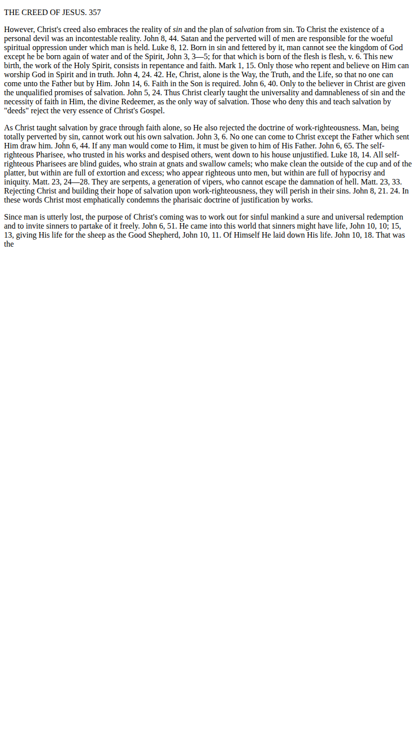THE CREED OF JESUS. 357
However, Christ's creed also embraces the reality of sin and the plan of salvation from sin. To Christ the existence of a personal devil was an incontestable reality. John 8, 44. Satan and the perverted will of men are responsible for the woeful spiritual oppression under which man is held. Luke 8, 12. Born in sin and fettered by it, man cannot see the kingdom of God except he be born again of water and of the Spirit, John 3, 3—5; for that which is born of the flesh is flesh, v. 6. This new birth, the work of the Holy Spirit, consists in repentance and faith. Mark 1, 15. Only those who repent and believe on Him can worship God in Spirit and in truth. John 4, 24. 42. He, Christ, alone is the Way, the Truth, and the Life, so that no one can come unto the Father but by Him. John 14, 6. Faith in the Son is required. John 6, 40. Only to the believer in Christ are given the unqualified promises of salvation. John 5, 24. Thus Christ clearly taught the universality and damnableness of sin and the necessity of faith in Him, the divine Redeemer, as the only way of salvation. Those who deny this and teach salvation by "deeds" reject the very essence of Christ's Gospel.
As Christ taught salvation by grace through faith alone, so He also rejected the doctrine of work-righteousness. Man, being totally perverted by sin, cannot work out his own salvation. John 3, 6. No one can come to Christ except the Father which sent Him draw him. John 6, 44. If any man would come to Him, it must be given to him of His Father. John 6, 65. The self-righteous Pharisee, who trusted in his works and despised others, went down to his house unjustified. Luke 18, 14. All self-righteous Pharisees are blind guides, who strain at gnats and swallow camels; who make clean the outside of the cup and of the platter, but within are full of extortion and excess; who appear righteous unto men, but within are full of hypocrisy and iniquity. Matt. 23, 24—28. They are serpents, a generation of vipers, who cannot escape the damnation of hell. Matt. 23, 33. Rejecting Christ and building their hope of salvation upon work-righteousness, they will perish in their sins. John 8, 21. 24. In these words Christ most emphatically condemns the pharisaic doctrine of justification by works.
Since man is utterly lost, the purpose of Christ's coming was to work out for sinful mankind a sure and universal redemption and to invite sinners to partake of it freely. John 6, 51. He came into this world that sinners might have life, John 10, 10; 15, 13, giving His life for the sheep as the Good Shepherd, John 10, 11. Of Himself He laid down His life. John 10, 18. That was the